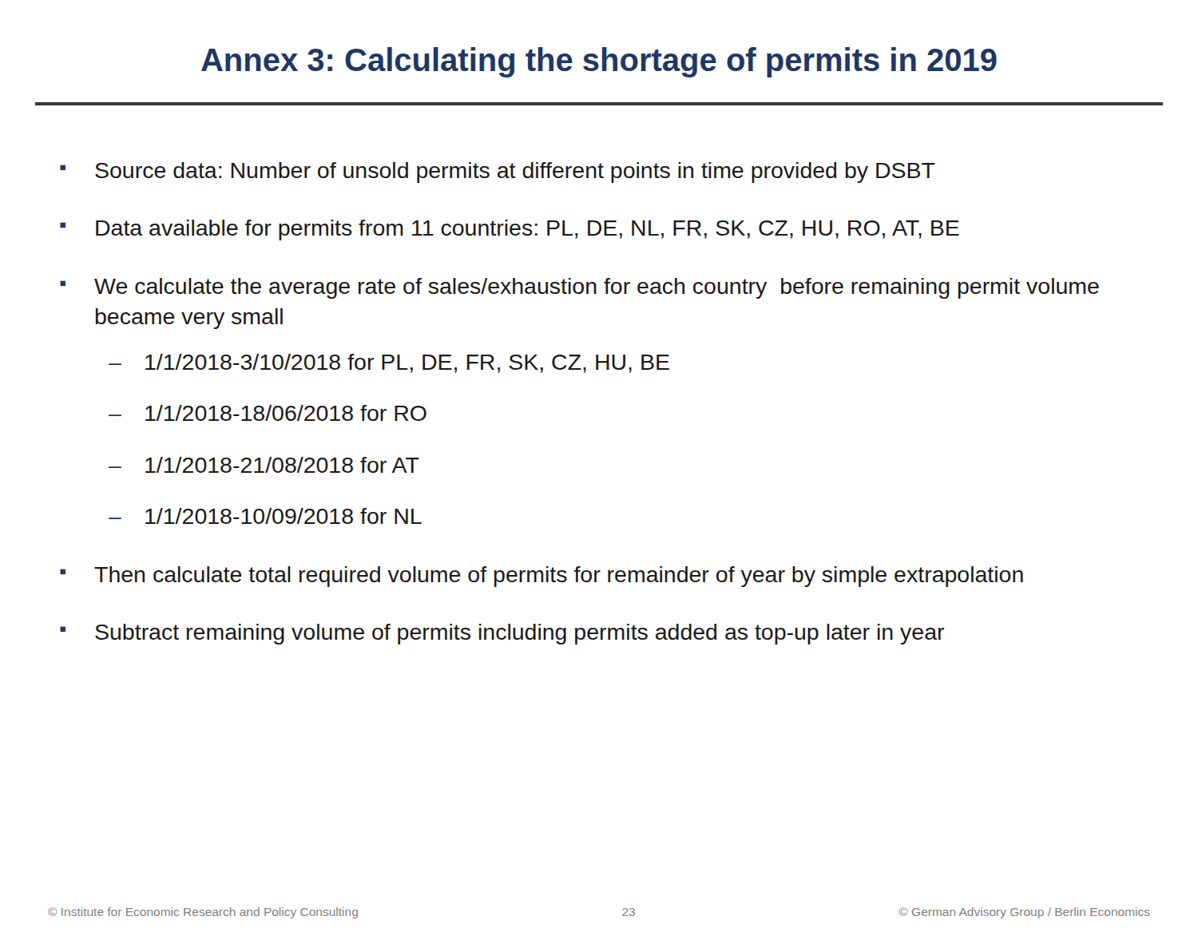Annex 3: Calculating the shortage of permits in 2019
Source data: Number of unsold permits at different points in time provided by DSBT
Data available for permits from 11 countries: PL, DE, NL, FR, SK, CZ, HU, RO, AT, BE
We calculate the average rate of sales/exhaustion for each country before remaining permit volume became very small
1/1/2018-3/10/2018 for PL, DE, FR, SK, CZ, HU, BE
1/1/2018-18/06/2018 for RO
1/1/2018-21/08/2018 for AT
1/1/2018-10/09/2018 for NL
Then calculate total required volume of permits for remainder of year by simple extrapolation
Subtract remaining volume of permits including permits added as top-up later in year
© Institute for Economic Research and Policy Consulting © German Advisory Group / Berlin Economics
23